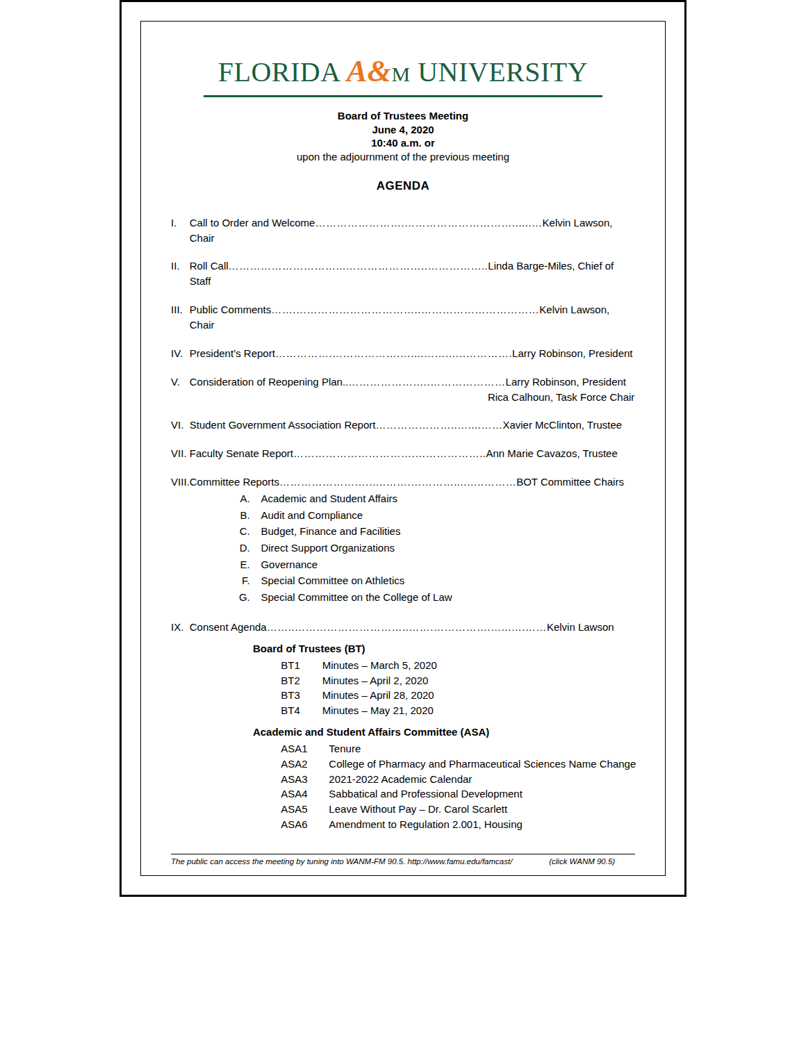FLORIDA A&M UNIVERSITY
Board of Trustees Meeting
June 4, 2020
10:40 a.m. or
upon the adjournment of the previous meeting
AGENDA
| I. | Call to Order and Welcome …………………….…………………………......… Kelvin Lawson, Chair |
| II. | Roll Call …………………………...…………………..…………….. Linda Barge-Miles, Chief of Staff |
| III. | Public Comments …….……………………………..…………………………… Kelvin Lawson, Chair |
| IV. | President’s Report …………….……………….…....…….…..…………. Larry Robinson, President |
| V. | Consideration of Reopening Plan.. …………………..………………… Larry Robinson, President Rica Calhoun, Task Force Chair |
| VI. | Student Government Association Report …………………..…....…… Xavier McClinton, Trustee |
| VII. | Faculty Senate Report …………………………….……………….. Ann Marie Cavazos, Trustee |
| VIII. | Committee Reports …………………….…..…….…………....…..……… BOT Committee Chairs Academic and Student Affairs Audit and Compliance Budget, Finance and Facilities Direct Support Organizations Governance Special Committee on Athletics Special Committee on the College of Law |
| IX. | Consent Agenda ……..…………………………..…….…………….…...….…… Kelvin Lawson Board of Trustees (BT) BT1 Minutes – March 5, 2020 BT2 Minutes – April 2, 2020 BT3 Minutes – April 28, 2020 BT4 Minutes – May 21, 2020 Academic and Student Affairs Committee (ASA) ASA1 Tenure ASA2 College of Pharmacy and Pharmaceutical Sciences Name Change ASA3 2021-2022 Academic Calendar ASA4 Sabbatical and Professional Development ASA5 Leave Without Pay – Dr. Carol Scarlett ASA6 Amendment to Regulation 2.001, Housing |
The public can access the meeting by tuning into WANM-FM 90.5. http://www.famu.edu/famcast/ (click WANM 90.5)